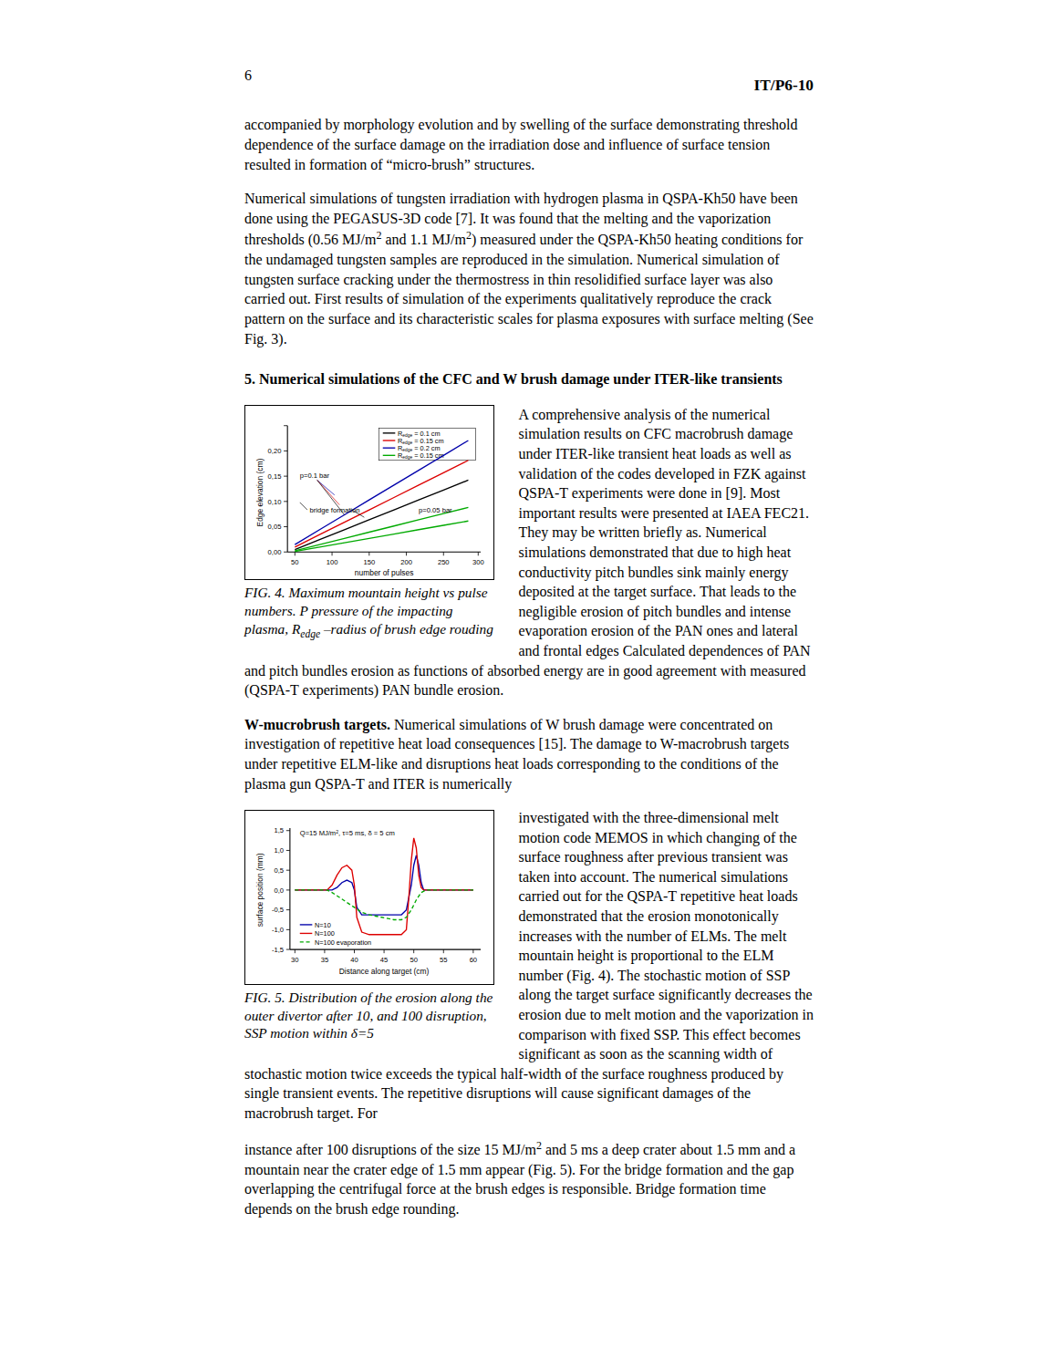6
IT/P6-10
accompanied by morphology evolution and by swelling of the surface demonstrating threshold dependence of the surface damage on the irradiation dose and influence of surface tension resulted in formation of “micro-brush” structures.
Numerical simulations of tungsten irradiation with hydrogen plasma in QSPA-Kh50 have been done using the PEGASUS-3D code [7]. It was found that the melting and the vaporization thresholds (0.56 MJ/m2 and 1.1 MJ/m2) measured under the QSPA-Kh50 heating conditions for the undamaged tungsten samples are reproduced in the simulation. Numerical simulation of tungsten surface cracking under the thermostress in thin resolidified surface layer was also carried out. First results of simulation of the experiments qualitatively reproduce the crack pattern on the surface and its characteristic scales for plasma exposures with surface melting (See Fig. 3).
5. Numerical simulations of the CFC and W brush damage under ITER-like transients
0,00 0,05 0,10 0,15 0,20 50 100 150 200 250 300 number of pulses Edge elevation (cm) Redge = 0.1 cm Redge = 0.15 cm Redge = 0.2 cm Redge = 0.15 cm p=0.1 bar bridge formation p=0.05 bar
FIG. 4. Maximum mountain height vs pulse numbers. P pressure of the impacting plasma, Redge –radius of brush edge rouding
A comprehensive analysis of the numerical simulation results on CFC macrobrush damage under ITER-like transient heat loads as well as validation of the codes developed in FZK against QSPA-T experiments were done in [9]. Most important results were presented at IAEA FEC21. They may be written briefly as. Numerical simulations demonstrated that due to high heat conductivity pitch bundles sink mainly energy deposited at the target surface. That leads to the negligible erosion of pitch bundles and intense evaporation erosion of the PAN ones and lateral and frontal edges Calculated dependences of PAN and pitch bundles erosion as functions of absorbed energy are in good agreement with measured (QSPA-T experiments) PAN bundle erosion.
W-mucrobrush targets. Numerical simulations of W brush damage were concentrated on investigation of repetitive heat load consequences [15]. The damage to W-macrobrush targets under repetitive ELM-like and disruptions heat loads corresponding to the conditions of the plasma gun QSPA-T and ITER is numerically
-1,5 -1,0 -0,5 0,0 0,5 1,0 1,5 30 35 40 45 50 55 60 Distance along target (cm) surface position (mm) Q=15 MJ/m2, τ=5 ms, δ = 5 cm N=10 N=100 N=100 evaporation
FIG. 5. Distribution of the erosion along the outer divertor after 10, and 100 disruption, SSP motion within δ=5
investigated with the three-dimensional melt motion code MEMOS in which changing of the surface roughness after previous transient was taken into account. The numerical simulations carried out for the QSPA-T repetitive heat loads demonstrated that the erosion monotonically increases with the number of ELMs. The melt mountain height is proportional to the ELM number (Fig. 4). The stochastic motion of SSP along the target surface significantly decreases the erosion due to melt motion and the vaporization in comparison with fixed SSP. This effect becomes significant as soon as the scanning width of stochastic motion twice exceeds the typical half-width of the surface roughness produced by single transient events. The repetitive disruptions will cause significant damages of the macrobrush target. For
instance after 100 disruptions of the size 15 MJ/m2 and 5 ms a deep crater about 1.5 mm and a mountain near the crater edge of 1.5 mm appear (Fig. 5). For the bridge formation and the gap overlapping the centrifugal force at the brush edges is responsible. Bridge formation time depends on the brush edge rounding.